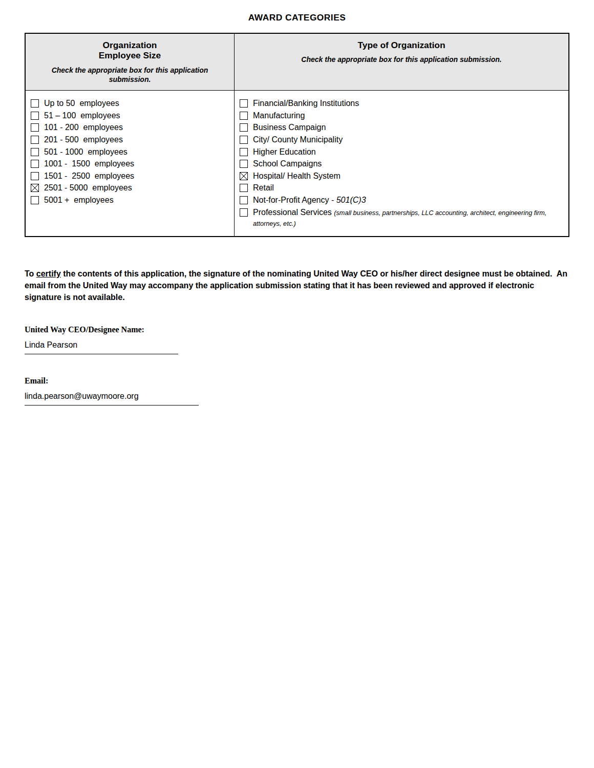AWARD CATEGORIES
| Organization Employee Size Check the appropriate box for this application submission. | Type of Organization Check the appropriate box for this application submission. |
| --- | --- |
| Up to 50 employees 51 – 100 employees 101 - 200 employees 201 - 500 employees 501 - 1000 employees 1001 - 1500 employees 1501 - 2500 employees 2501 - 5000 employees 5001 + employees | Financial/Banking Institutions Manufacturing Business Campaign City/ County Municipality Higher Education School Campaigns Hospital/ Health System Retail Not-for-Profit Agency - 501(C)3 Professional Services (small business, partnerships, LLC accounting, architect, engineering firm, attorneys, etc.) |
To certify the contents of this application, the signature of the nominating United Way CEO or his/her direct designee must be obtained. An email from the United Way may accompany the application submission stating that it has been reviewed and approved if electronic signature is not available.
United Way CEO/Designee Name:
Linda Pearson
Email:
linda.pearson@uwaymoore.org